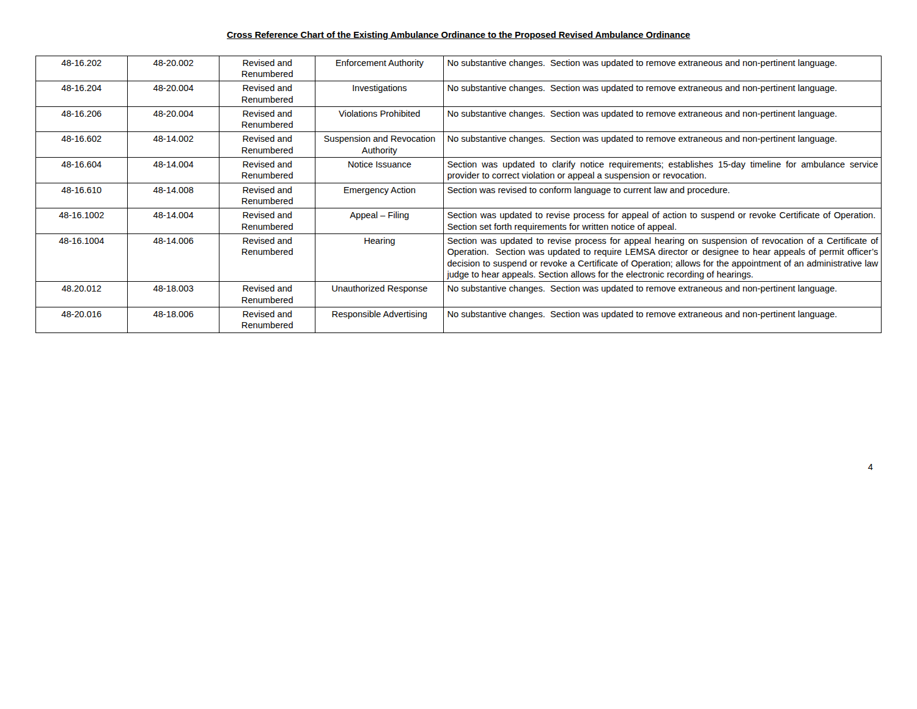Cross Reference Chart of the Existing Ambulance Ordinance to the Proposed Revised Ambulance Ordinance
| 48-16.202 | 48-20.002 | Revised and Renumbered | Enforcement Authority | No substantive changes. Section was updated to remove extraneous and non-pertinent language. |
| 48-16.204 | 48-20.004 | Revised and Renumbered | Investigations | No substantive changes. Section was updated to remove extraneous and non-pertinent language. |
| 48-16.206 | 48-20.004 | Revised and Renumbered | Violations Prohibited | No substantive changes. Section was updated to remove extraneous and non-pertinent language. |
| 48-16.602 | 48-14.002 | Revised and Renumbered | Suspension and Revocation Authority | No substantive changes. Section was updated to remove extraneous and non-pertinent language. |
| 48-16.604 | 48-14.004 | Revised and Renumbered | Notice Issuance | Section was updated to clarify notice requirements; establishes 15-day timeline for ambulance service provider to correct violation or appeal a suspension or revocation. |
| 48-16.610 | 48-14.008 | Revised and Renumbered | Emergency Action | Section was revised to conform language to current law and procedure. |
| 48-16.1002 | 48-14.004 | Revised and Renumbered | Appeal – Filing | Section was updated to revise process for appeal of action to suspend or revoke Certificate of Operation. Section set forth requirements for written notice of appeal. |
| 48-16.1004 | 48-14.006 | Revised and Renumbered | Hearing | Section was updated to revise process for appeal hearing on suspension of revocation of a Certificate of Operation. Section was updated to require LEMSA director or designee to hear appeals of permit officer’s decision to suspend or revoke a Certificate of Operation; allows for the appointment of an administrative law judge to hear appeals. Section allows for the electronic recording of hearings. |
| 48.20.012 | 48-18.003 | Revised and Renumbered | Unauthorized Response | No substantive changes. Section was updated to remove extraneous and non-pertinent language. |
| 48-20.016 | 48-18.006 | Revised and Renumbered | Responsible Advertising | No substantive changes. Section was updated to remove extraneous and non-pertinent language. |
4